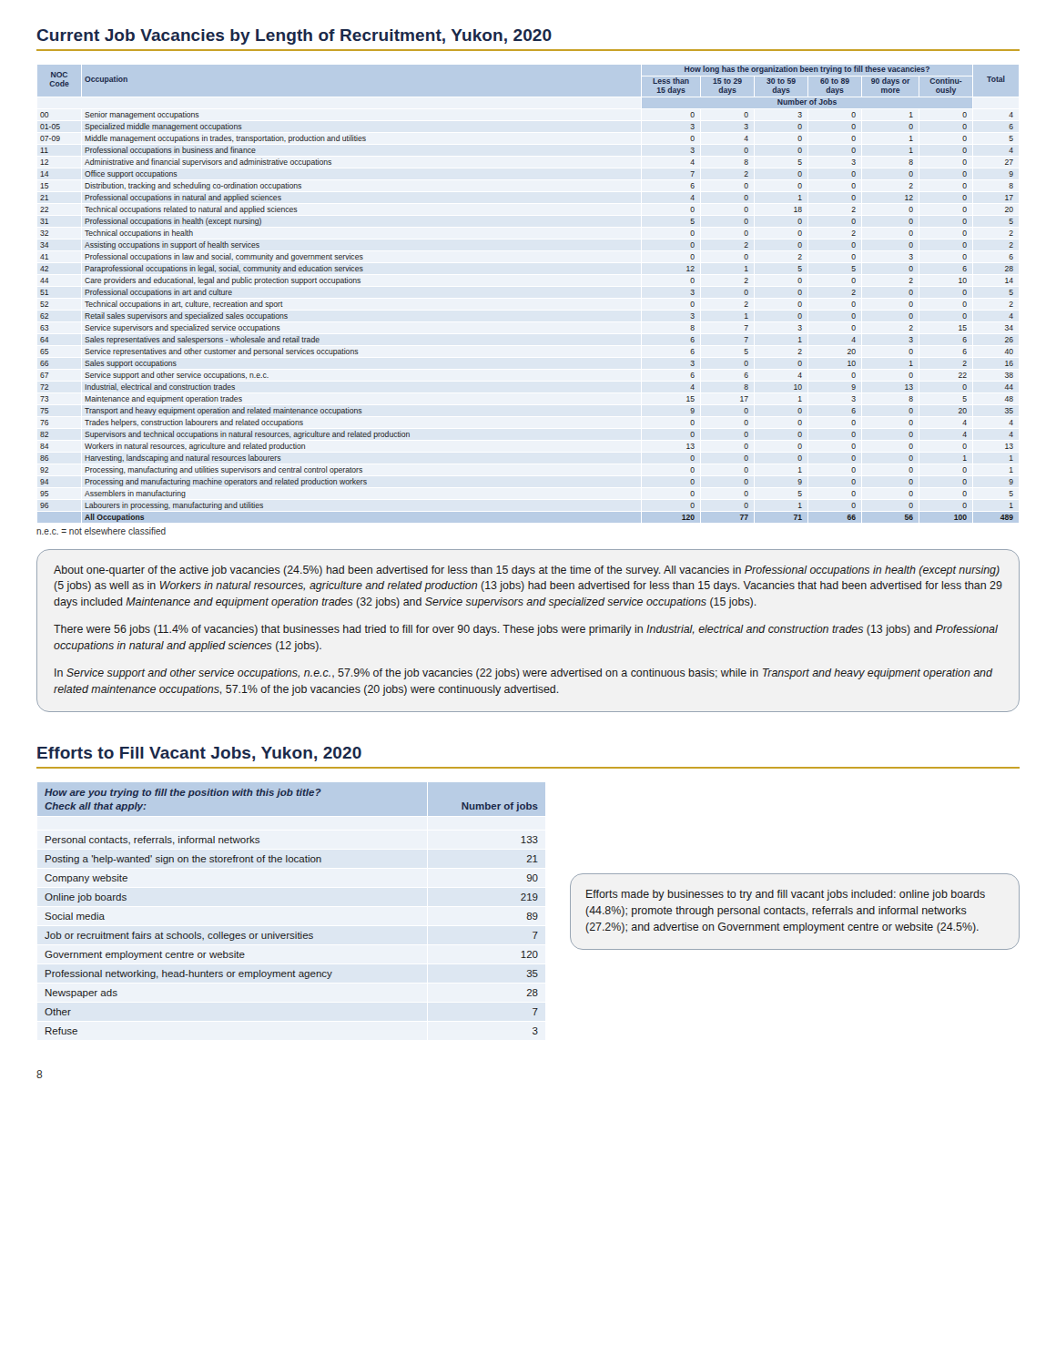Current Job Vacancies by Length of Recruitment, Yukon, 2020
| NOC Code | Occupation | How long has the organization been trying to fill these vacancies? | Total |
| --- | --- | --- | --- |
| Less than 15 days | 15 to 29 days | 30 to 59 days | 60 to 89 days | 90 days or more | Continu- ously |
| | Number of Jobs | |
| 00 | Senior management occupations | 0 | 0 | 3 | 0 | 1 | 0 | 4 |
| 01-05 | Specialized middle management occupations | 3 | 3 | 0 | 0 | 0 | 0 | 6 |
| 07-09 | Middle management occupations in trades, transportation, production and utilities | 0 | 4 | 0 | 0 | 1 | 0 | 5 |
| 11 | Professional occupations in business and finance | 3 | 0 | 0 | 0 | 1 | 0 | 4 |
| 12 | Administrative and financial supervisors and administrative occupations | 4 | 8 | 5 | 3 | 8 | 0 | 27 |
| 14 | Office support occupations | 7 | 2 | 0 | 0 | 0 | 0 | 9 |
| 15 | Distribution, tracking and scheduling co-ordination occupations | 6 | 0 | 0 | 0 | 2 | 0 | 8 |
| 21 | Professional occupations in natural and applied sciences | 4 | 0 | 1 | 0 | 12 | 0 | 17 |
| 22 | Technical occupations related to natural and applied sciences | 0 | 0 | 18 | 2 | 0 | 0 | 20 |
| 31 | Professional occupations in health (except nursing) | 5 | 0 | 0 | 0 | 0 | 0 | 5 |
| 32 | Technical occupations in health | 0 | 0 | 0 | 2 | 0 | 0 | 2 |
| 34 | Assisting occupations in support of health services | 0 | 2 | 0 | 0 | 0 | 0 | 2 |
| 41 | Professional occupations in law and social, community and government services | 0 | 0 | 2 | 0 | 3 | 0 | 6 |
| 42 | Paraprofessional occupations in legal, social, community and education services | 12 | 1 | 5 | 5 | 0 | 6 | 28 |
| 44 | Care providers and educational, legal and public protection support occupations | 0 | 2 | 0 | 0 | 2 | 10 | 14 |
| 51 | Professional occupations in art and culture | 3 | 0 | 0 | 2 | 0 | 0 | 5 |
| 52 | Technical occupations in art, culture, recreation and sport | 0 | 2 | 0 | 0 | 0 | 0 | 2 |
| 62 | Retail sales supervisors and specialized sales occupations | 3 | 1 | 0 | 0 | 0 | 0 | 4 |
| 63 | Service supervisors and specialized service occupations | 8 | 7 | 3 | 0 | 2 | 15 | 34 |
| 64 | Sales representatives and salespersons - wholesale and retail trade | 6 | 7 | 1 | 4 | 3 | 6 | 26 |
| 65 | Service representatives and other customer and personal services occupations | 6 | 5 | 2 | 20 | 0 | 6 | 40 |
| 66 | Sales support occupations | 3 | 0 | 0 | 10 | 1 | 2 | 16 |
| 67 | Service support and other service occupations, n.e.c. | 6 | 6 | 4 | 0 | 0 | 22 | 38 |
| 72 | Industrial, electrical and construction trades | 4 | 8 | 10 | 9 | 13 | 0 | 44 |
| 73 | Maintenance and equipment operation trades | 15 | 17 | 1 | 3 | 8 | 5 | 48 |
| 75 | Transport and heavy equipment operation and related maintenance occupations | 9 | 0 | 0 | 6 | 0 | 20 | 35 |
| 76 | Trades helpers, construction labourers and related occupations | 0 | 0 | 0 | 0 | 0 | 4 | 4 |
| 82 | Supervisors and technical occupations in natural resources, agriculture and related production | 0 | 0 | 0 | 0 | 0 | 4 | 4 |
| 84 | Workers in natural resources, agriculture and related production | 13 | 0 | 0 | 0 | 0 | 0 | 13 |
| 86 | Harvesting, landscaping and natural resources labourers | 0 | 0 | 0 | 0 | 0 | 1 | 1 |
| 92 | Processing, manufacturing and utilities supervisors and central control operators | 0 | 0 | 1 | 0 | 0 | 0 | 1 |
| 94 | Processing and manufacturing machine operators and related production workers | 0 | 0 | 9 | 0 | 0 | 0 | 9 |
| 95 | Assemblers in manufacturing | 0 | 0 | 5 | 0 | 0 | 0 | 5 |
| 96 | Labourers in processing, manufacturing and utilities | 0 | 0 | 1 | 0 | 0 | 0 | 1 |
| | All Occupations | 120 | 77 | 71 | 66 | 56 | 100 | 489 |
n.e.c. = not elsewhere classified
About one-quarter of the active job vacancies (24.5%) had been advertised for less than 15 days at the time of the survey. All vacancies in Professional occupations in health (except nursing) (5 jobs) as well as in Workers in natural resources, agriculture and related production (13 jobs) had been advertised for less than 15 days. Vacancies that had been advertised for less than 29 days included Maintenance and equipment operation trades (32 jobs) and Service supervisors and specialized service occupations (15 jobs).
There were 56 jobs (11.4% of vacancies) that businesses had tried to fill for over 90 days. These jobs were primarily in Industrial, electrical and construction trades (13 jobs) and Professional occupations in natural and applied sciences (12 jobs).
In Service support and other service occupations, n.e.c., 57.9% of the job vacancies (22 jobs) were advertised on a continuous basis; while in Transport and heavy equipment operation and related maintenance occupations, 57.1% of the job vacancies (20 jobs) were continuously advertised.
Efforts to Fill Vacant Jobs, Yukon, 2020
| How are you trying to fill the position with this job title? Check all that apply: | Number of jobs |
| --- | --- |
| Personal contacts, referrals, informal networks | 133 |
| Posting a 'help-wanted' sign on the storefront of the location | 21 |
| Company website | 90 |
| Online job boards | 219 |
| Social media | 89 |
| Job or recruitment fairs at schools, colleges or universities | 7 |
| Government employment centre or website | 120 |
| Professional networking, head-hunters or employment agency | 35 |
| Newspaper ads | 28 |
| Other | 7 |
| Refuse | 3 |
Efforts made by businesses to try and fill vacant jobs included: online job boards (44.8%); promote through personal contacts, referrals and informal networks (27.2%); and advertise on Government employment centre or website (24.5%).
8